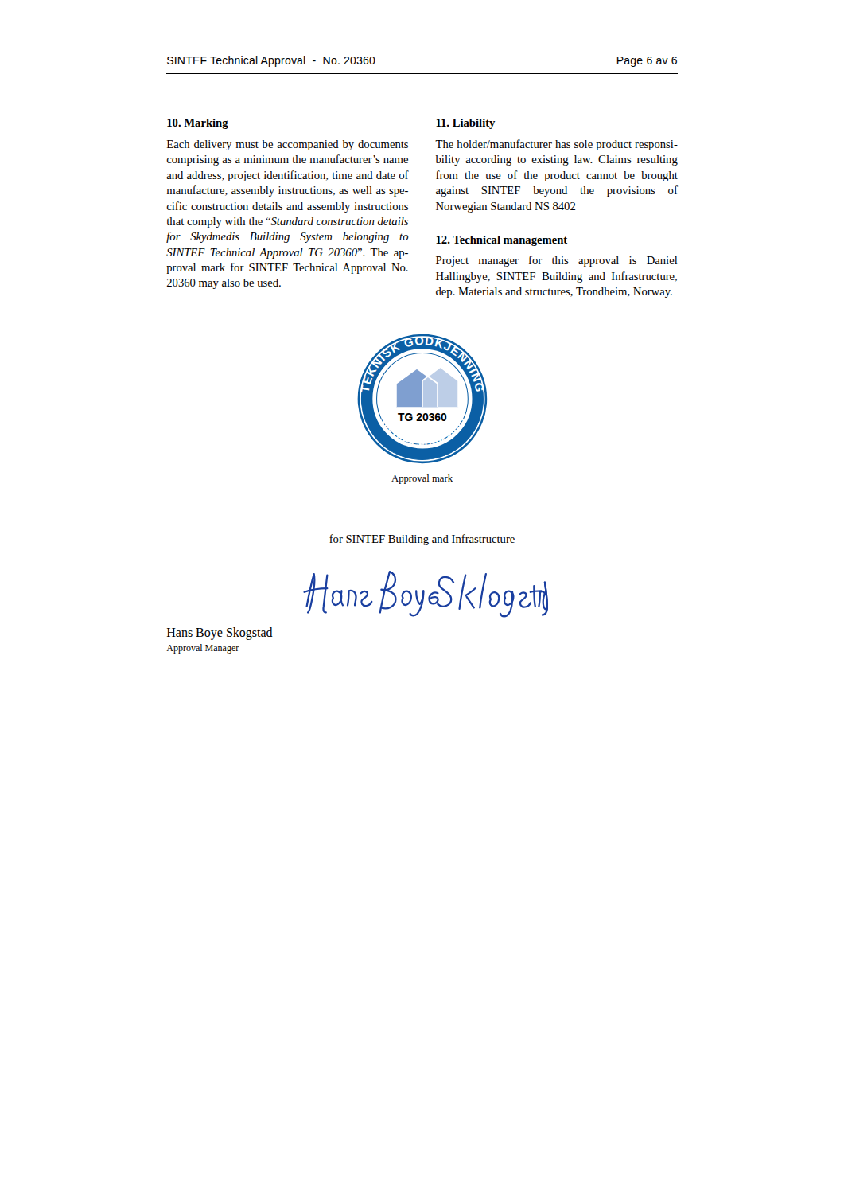SINTEF Technical Approval - No. 20360
Page 6 av 6
10. Marking
Each delivery must be accompanied by documents comprising as a minimum the manufacturer’s name and address, project identification, time and date of manufacture, assembly instructions, as well as specific construction details and assembly instructions that comply with the “Standard construction details for Skydmedis Building System belonging to SINTEF Technical Approval TG 20360”. The approval mark for SINTEF Technical Approval No. 20360 may also be used.
11. Liability
The holder/manufacturer has sole product responsibility according to existing law. Claims resulting from the use of the product cannot be brought against SINTEF beyond the provisions of Norwegian Standard NS 8402
12. Technical management
Project manager for this approval is Daniel Hallingbye, SINTEF Building and Infrastructure, dep. Materials and structures, Trondheim, Norway.
TEKNISK GODKJENNING SINTEF Certification TG 20360
Approval mark
for SINTEF Building and Infrastructure
Hans Boye Skogstad
Approval Manager